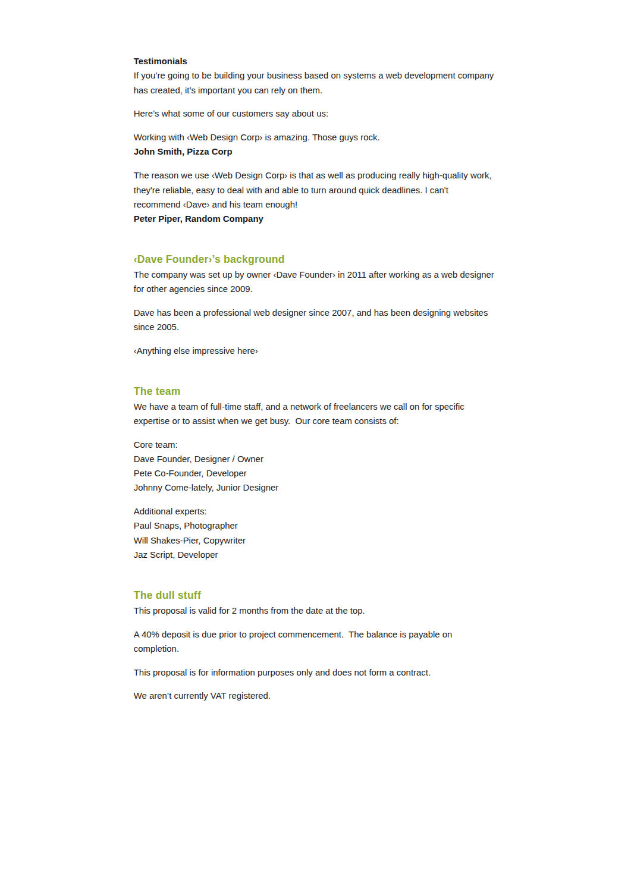Testimonials
If you’re going to be building your business based on systems a web development company has created, it’s important you can rely on them.
Here’s what some of our customers say about us:
Working with ‹Web Design Corp› is amazing. Those guys rock.
John Smith, Pizza Corp
The reason we use ‹Web Design Corp› is that as well as producing really high-quality work, they're reliable, easy to deal with and able to turn around quick deadlines. I can't recommend ‹Dave› and his team enough!
Peter Piper, Random Company
‹Dave Founder›’s background
The company was set up by owner ‹Dave Founder› in 2011 after working as a web designer for other agencies since 2009.
Dave has been a professional web designer since 2007, and has been designing websites since 2005.
‹Anything else impressive here›
The team
We have a team of full-time staff, and a network of freelancers we call on for specific expertise or to assist when we get busy. Our core team consists of:
Core team:
Dave Founder, Designer / Owner
Pete Co-Founder, Developer
Johnny Come-lately, Junior Designer
Additional experts:
Paul Snaps, Photographer
Will Shakes-Pier, Copywriter
Jaz Script, Developer
The dull stuff
This proposal is valid for 2 months from the date at the top.
A 40% deposit is due prior to project commencement. The balance is payable on completion.
This proposal is for information purposes only and does not form a contract.
We aren’t currently VAT registered.